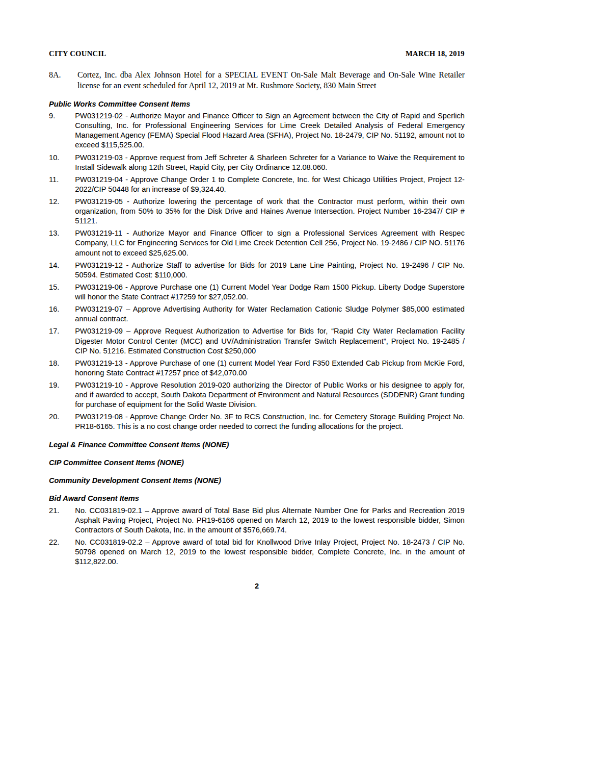CITY COUNCIL
MARCH 18, 2019
8A.
Cortez, Inc. dba Alex Johnson Hotel for a SPECIAL EVENT On-Sale Malt Beverage and On-Sale Wine Retailer license for an event scheduled for April 12, 2019 at Mt. Rushmore Society, 830 Main Street
Public Works Committee Consent Items
9.
PW031219-02 - Authorize Mayor and Finance Officer to Sign an Agreement between the City of Rapid and Sperlich Consulting, Inc. for Professional Engineering Services for Lime Creek Detailed Analysis of Federal Emergency Management Agency (FEMA) Special Flood Hazard Area (SFHA), Project No. 18-2479, CIP No. 51192, amount not to exceed $115,525.00.
10.
PW031219-03 - Approve request from Jeff Schreter & Sharleen Schreter for a Variance to Waive the Requirement to Install Sidewalk along 12th Street, Rapid City, per City Ordinance 12.08.060.
11.
PW031219-04 - Approve Change Order 1 to Complete Concrete, Inc. for West Chicago Utilities Project, Project 12-2022/CIP 50448 for an increase of $9,324.40.
12.
PW031219-05 - Authorize lowering the percentage of work that the Contractor must perform, within their own organization, from 50% to 35% for the Disk Drive and Haines Avenue Intersection. Project Number 16-2347/ CIP # 51121.
13.
PW031219-11 - Authorize Mayor and Finance Officer to sign a Professional Services Agreement with Respec Company, LLC for Engineering Services for Old Lime Creek Detention Cell 256, Project No. 19-2486 / CIP NO. 51176 amount not to exceed $25,625.00.
14.
PW031219-12 - Authorize Staff to advertise for Bids for 2019 Lane Line Painting, Project No. 19-2496 / CIP No. 50594. Estimated Cost: $110,000.
15.
PW031219-06 - Approve Purchase one (1) Current Model Year Dodge Ram 1500 Pickup. Liberty Dodge Superstore will honor the State Contract #17259 for $27,052.00.
16.
PW031219-07 – Approve Advertising Authority for Water Reclamation Cationic Sludge Polymer $85,000 estimated annual contract.
17.
PW031219-09 – Approve Request Authorization to Advertise for Bids for, “Rapid City Water Reclamation Facility Digester Motor Control Center (MCC) and UV/Administration Transfer Switch Replacement”, Project No. 19-2485 / CIP No. 51216. Estimated Construction Cost $250,000
18.
PW031219-13 - Approve Purchase of one (1) current Model Year Ford F350 Extended Cab Pickup from McKie Ford, honoring State Contract #17257 price of $42,070.00
19.
PW031219-10 - Approve Resolution 2019-020 authorizing the Director of Public Works or his designee to apply for, and if awarded to accept, South Dakota Department of Environment and Natural Resources (SDDENR) Grant funding for purchase of equipment for the Solid Waste Division.
20.
PW031219-08 - Approve Change Order No. 3F to RCS Construction, Inc. for Cemetery Storage Building Project No. PR18-6165. This is a no cost change order needed to correct the funding allocations for the project.
Legal & Finance Committee Consent Items (NONE)
CIP Committee Consent Items (NONE)
Community Development Consent Items (NONE)
Bid Award Consent Items
21.
No. CC031819-02.1 – Approve award of Total Base Bid plus Alternate Number One for Parks and Recreation 2019 Asphalt Paving Project, Project No. PR19-6166 opened on March 12, 2019 to the lowest responsible bidder, Simon Contractors of South Dakota, Inc. in the amount of $576,669.74.
22.
No. CC031819-02.2 – Approve award of total bid for Knollwood Drive Inlay Project, Project No. 18-2473 / CIP No. 50798 opened on March 12, 2019 to the lowest responsible bidder, Complete Concrete, Inc. in the amount of $112,822.00.
2